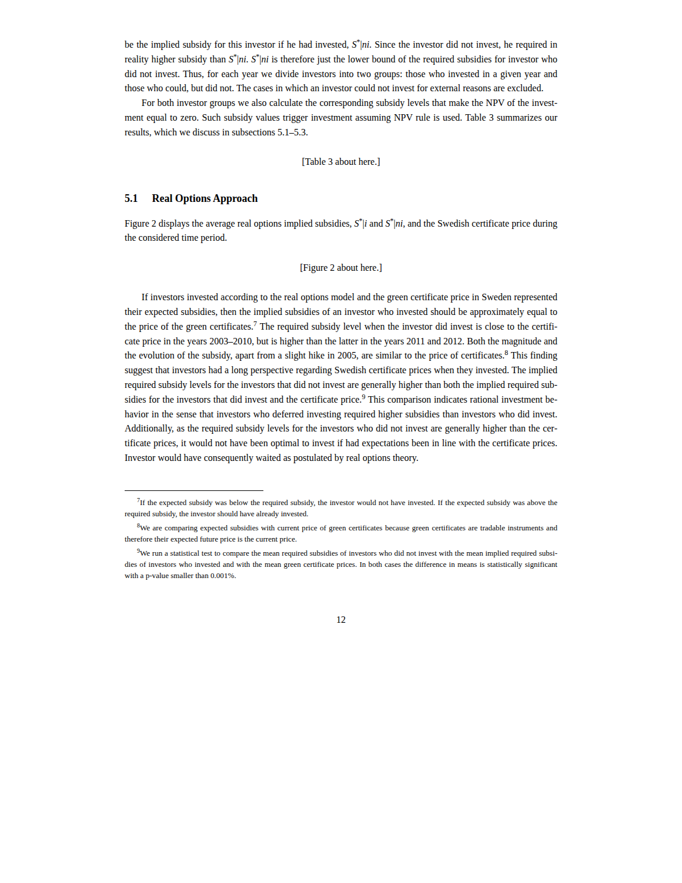be the implied subsidy for this investor if he had invested, S*|ni. Since the investor did not invest, he required in reality higher subsidy than S*|ni. S*|ni is therefore just the lower bound of the required subsidies for investor who did not invest. Thus, for each year we divide investors into two groups: those who invested in a given year and those who could, but did not. The cases in which an investor could not invest for external reasons are excluded.
For both investor groups we also calculate the corresponding subsidy levels that make the NPV of the investment equal to zero. Such subsidy values trigger investment assuming NPV rule is used. Table 3 summarizes our results, which we discuss in subsections 5.1–5.3.
[Table 3 about here.]
5.1 Real Options Approach
Figure 2 displays the average real options implied subsidies, S*|i and S*|ni, and the Swedish certificate price during the considered time period.
[Figure 2 about here.]
If investors invested according to the real options model and the green certificate price in Sweden represented their expected subsidies, then the implied subsidies of an investor who invested should be approximately equal to the price of the green certificates.7 The required subsidy level when the investor did invest is close to the certificate price in the years 2003–2010, but is higher than the latter in the years 2011 and 2012. Both the magnitude and the evolution of the subsidy, apart from a slight hike in 2005, are similar to the price of certificates.8 This finding suggest that investors had a long perspective regarding Swedish certificate prices when they invested. The implied required subsidy levels for the investors that did not invest are generally higher than both the implied required subsidies for the investors that did invest and the certificate price.9 This comparison indicates rational investment behavior in the sense that investors who deferred investing required higher subsidies than investors who did invest. Additionally, as the required subsidy levels for the investors who did not invest are generally higher than the certificate prices, it would not have been optimal to invest if had expectations been in line with the certificate prices. Investor would have consequently waited as postulated by real options theory.
7If the expected subsidy was below the required subsidy, the investor would not have invested. If the expected subsidy was above the required subsidy, the investor should have already invested.
8We are comparing expected subsidies with current price of green certificates because green certificates are tradable instruments and therefore their expected future price is the current price.
9We run a statistical test to compare the mean required subsidies of investors who did not invest with the mean implied required subsidies of investors who invested and with the mean green certificate prices. In both cases the difference in means is statistically significant with a p-value smaller than 0.001%.
12